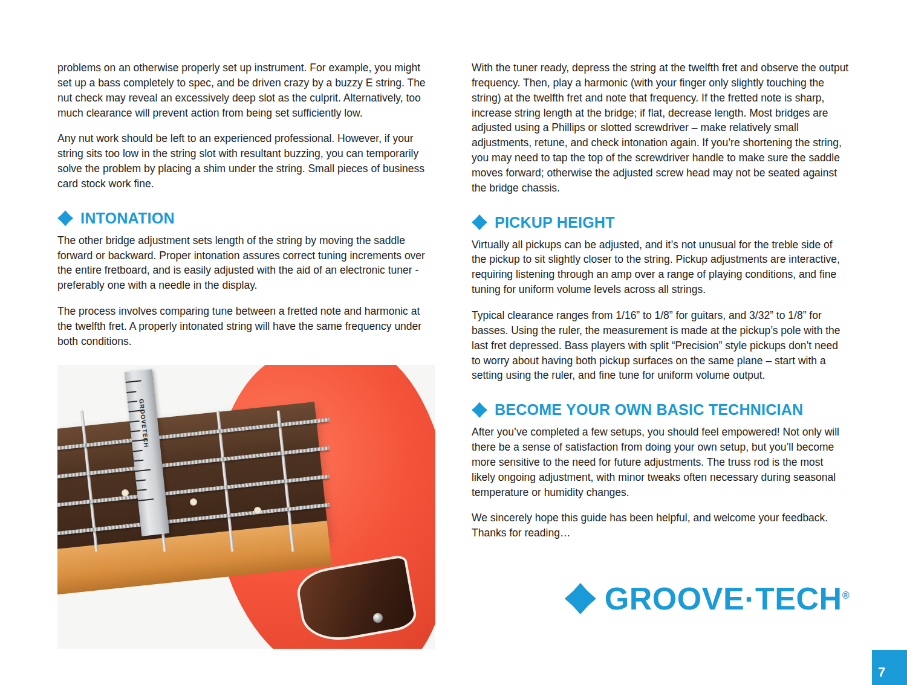problems on an otherwise properly set up instrument. For example, you might set up a bass completely to spec, and be driven crazy by a buzzy E string. The nut check may reveal an excessively deep slot as the culprit. Alternatively, too much clearance will prevent action from being set sufficiently low.
Any nut work should be left to an experienced professional. However, if your string sits too low in the string slot with resultant buzzing, you can temporarily solve the problem by placing a shim under the string. Small pieces of business card stock work fine.
Intonation
The other bridge adjustment sets length of the string by moving the saddle forward or backward. Proper intonation assures correct tuning increments over the entire fretboard, and is easily adjusted with the aid of an electronic tuner - preferably one with a needle in the display.
The process involves comparing tune between a fretted note and harmonic at the twelfth fret. A properly intonated string will have the same frequency under both conditions.
GROOVETECH
With the tuner ready, depress the string at the twelfth fret and observe the output frequency. Then, play a harmonic (with your finger only slightly touching the string) at the twelfth fret and note that frequency. If the fretted note is sharp, increase string length at the bridge; if flat, decrease length. Most bridges are adjusted using a Phillips or slotted screwdriver – make relatively small adjustments, retune, and check intonation again. If you’re shortening the string, you may need to tap the top of the screwdriver handle to make sure the saddle moves forward; otherwise the adjusted screw head may not be seated against the bridge chassis.
Pickup Height
Virtually all pickups can be adjusted, and it’s not unusual for the treble side of the pickup to sit slightly closer to the string. Pickup adjustments are interactive, requiring listening through an amp over a range of playing conditions, and fine tuning for uniform volume levels across all strings.
Typical clearance ranges from 1/16” to 1/8” for guitars, and 3/32” to 1/8” for basses. Using the ruler, the measurement is made at the pickup’s pole with the last fret depressed. Bass players with split “Precision” style pickups don’t need to worry about having both pickup surfaces on the same plane – start with a setting using the ruler, and fine tune for uniform volume output.
Become Your Own Basic Technician
After you’ve completed a few setups, you should feel empowered! Not only will there be a sense of satisfaction from doing your own setup, but you’ll become more sensitive to the need for future adjustments. The truss rod is the most likely ongoing adjustment, with minor tweaks often necessary during seasonal temperature or humidity changes.
We sincerely hope this guide has been helpful, and welcome your feedback. Thanks for reading…
GROOVE·TECH®
7